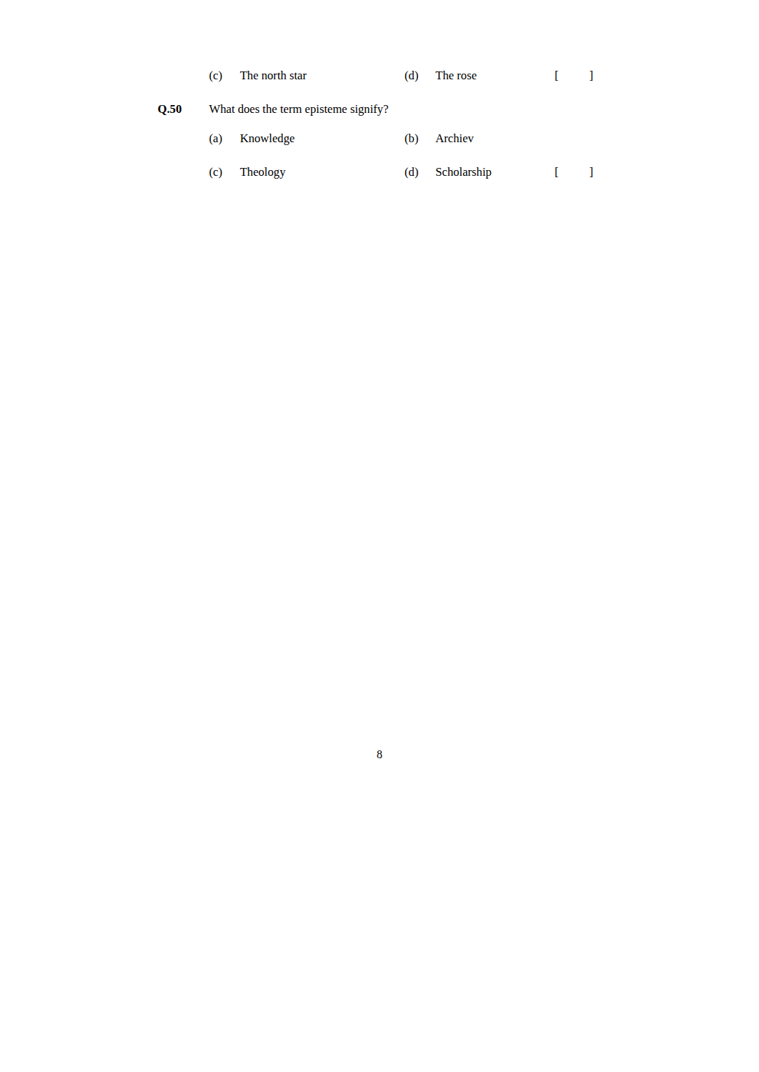(c) The north star
(d) The rose [ ]
Q.50
What does the term episteme signify?
(a) Knowledge
(b) Archiev
(c) Theology
(d) Scholarship [ ]
8